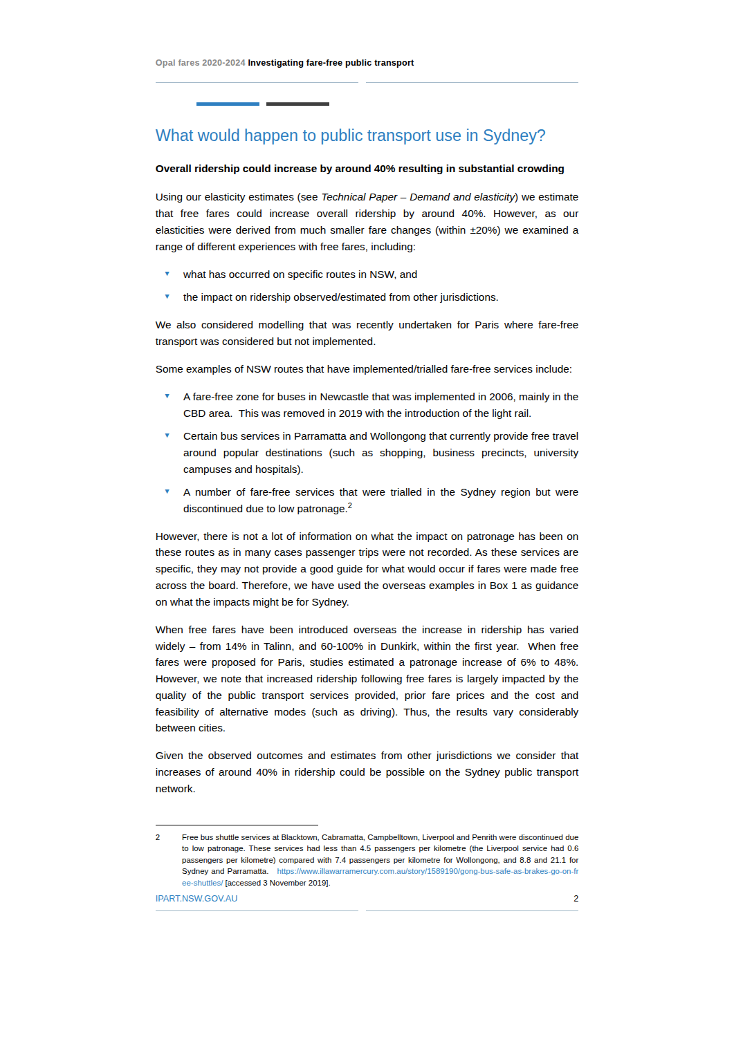Opal fares 2020-2024 Investigating fare-free public transport
What would happen to public transport use in Sydney?
Overall ridership could increase by around 40% resulting in substantial crowding
Using our elasticity estimates (see Technical Paper – Demand and elasticity) we estimate that free fares could increase overall ridership by around 40%. However, as our elasticities were derived from much smaller fare changes (within ±20%) we examined a range of different experiences with free fares, including:
what has occurred on specific routes in NSW, and
the impact on ridership observed/estimated from other jurisdictions.
We also considered modelling that was recently undertaken for Paris where fare-free transport was considered but not implemented.
Some examples of NSW routes that have implemented/trialled fare-free services include:
A fare-free zone for buses in Newcastle that was implemented in 2006, mainly in the CBD area. This was removed in 2019 with the introduction of the light rail.
Certain bus services in Parramatta and Wollongong that currently provide free travel around popular destinations (such as shopping, business precincts, university campuses and hospitals).
A number of fare-free services that were trialled in the Sydney region but were discontinued due to low patronage.2
However, there is not a lot of information on what the impact on patronage has been on these routes as in many cases passenger trips were not recorded. As these services are specific, they may not provide a good guide for what would occur if fares were made free across the board. Therefore, we have used the overseas examples in Box 1 as guidance on what the impacts might be for Sydney.
When free fares have been introduced overseas the increase in ridership has varied widely – from 14% in Talinn, and 60-100% in Dunkirk, within the first year. When free fares were proposed for Paris, studies estimated a patronage increase of 6% to 48%. However, we note that increased ridership following free fares is largely impacted by the quality of the public transport services provided, prior fare prices and the cost and feasibility of alternative modes (such as driving). Thus, the results vary considerably between cities.
Given the observed outcomes and estimates from other jurisdictions we consider that increases of around 40% in ridership could be possible on the Sydney public transport network.
2
Free bus shuttle services at Blacktown, Cabramatta, Campbelltown, Liverpool and Penrith were discontinued due to low patronage. These services had less than 4.5 passengers per kilometre (the Liverpool service had 0.6 passengers per kilometre) compared with 7.4 passengers per kilometre for Wollongong, and 8.8 and 21.1 for Sydney and Parramatta. https://www.illawarramercury.com.au/story/1589190/gong-bus-safe-as-brakes-go-on-free-shuttles/ [accessed 3 November 2019].
IPART.NSW.GOV.AU
2